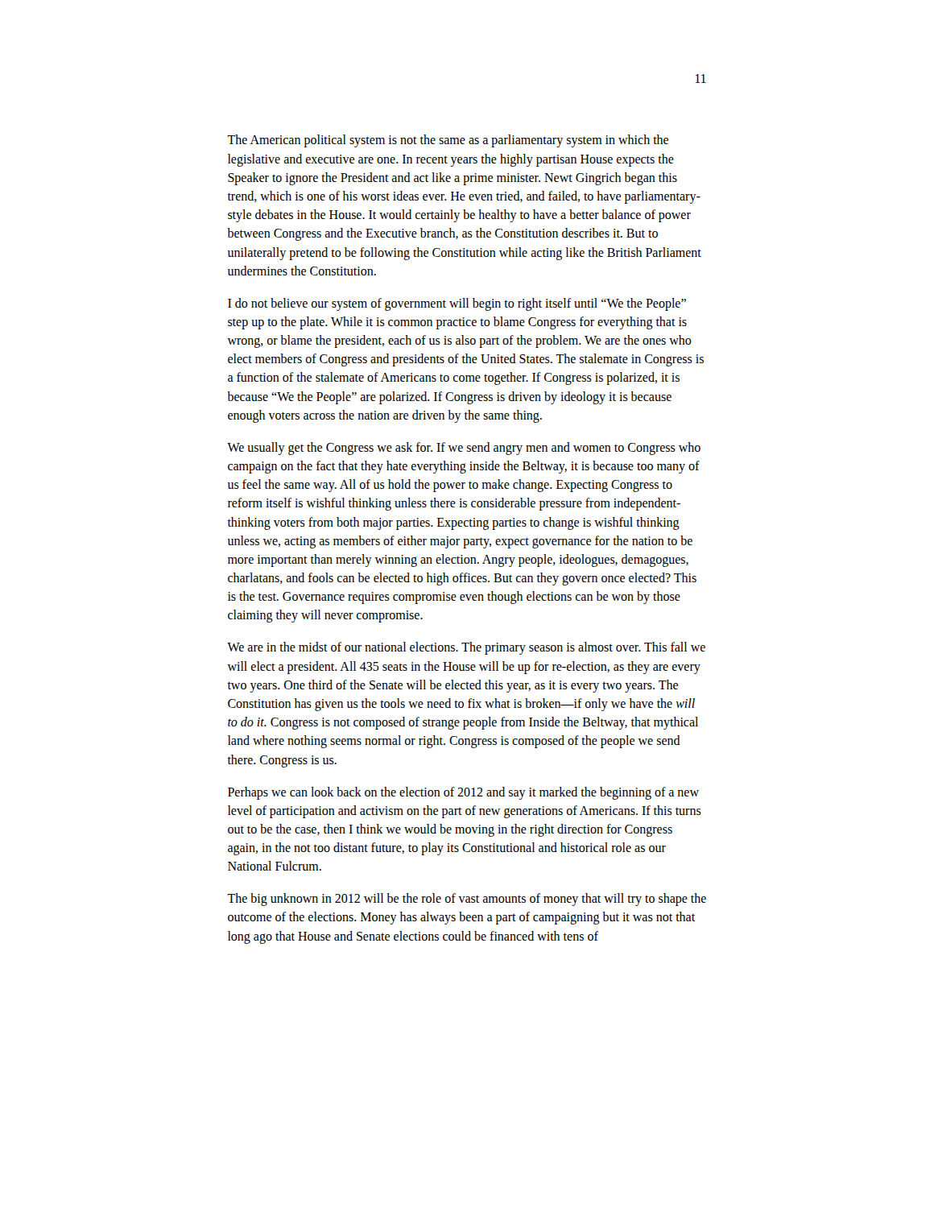11
The American political system is not the same as a parliamentary system in which the legislative and executive are one. In recent years the highly partisan House expects the Speaker to ignore the President and act like a prime minister. Newt Gingrich began this trend, which is one of his worst ideas ever. He even tried, and failed, to have parliamentary-style debates in the House. It would certainly be healthy to have a better balance of power between Congress and the Executive branch, as the Constitution describes it. But to unilaterally pretend to be following the Constitution while acting like the British Parliament undermines the Constitution.
I do not believe our system of government will begin to right itself until “We the People” step up to the plate. While it is common practice to blame Congress for everything that is wrong, or blame the president, each of us is also part of the problem. We are the ones who elect members of Congress and presidents of the United States. The stalemate in Congress is a function of the stalemate of Americans to come together. If Congress is polarized, it is because “We the People” are polarized. If Congress is driven by ideology it is because enough voters across the nation are driven by the same thing.
We usually get the Congress we ask for. If we send angry men and women to Congress who campaign on the fact that they hate everything inside the Beltway, it is because too many of us feel the same way. All of us hold the power to make change. Expecting Congress to reform itself is wishful thinking unless there is considerable pressure from independent-thinking voters from both major parties. Expecting parties to change is wishful thinking unless we, acting as members of either major party, expect governance for the nation to be more important than merely winning an election. Angry people, ideologues, demagogues, charlatans, and fools can be elected to high offices. But can they govern once elected? This is the test. Governance requires compromise even though elections can be won by those claiming they will never compromise.
We are in the midst of our national elections. The primary season is almost over. This fall we will elect a president. All 435 seats in the House will be up for re-election, as they are every two years. One third of the Senate will be elected this year, as it is every two years. The Constitution has given us the tools we need to fix what is broken—if only we have the will to do it. Congress is not composed of strange people from Inside the Beltway, that mythical land where nothing seems normal or right. Congress is composed of the people we send there. Congress is us.
Perhaps we can look back on the election of 2012 and say it marked the beginning of a new level of participation and activism on the part of new generations of Americans. If this turns out to be the case, then I think we would be moving in the right direction for Congress again, in the not too distant future, to play its Constitutional and historical role as our National Fulcrum.
The big unknown in 2012 will be the role of vast amounts of money that will try to shape the outcome of the elections. Money has always been a part of campaigning but it was not that long ago that House and Senate elections could be financed with tens of